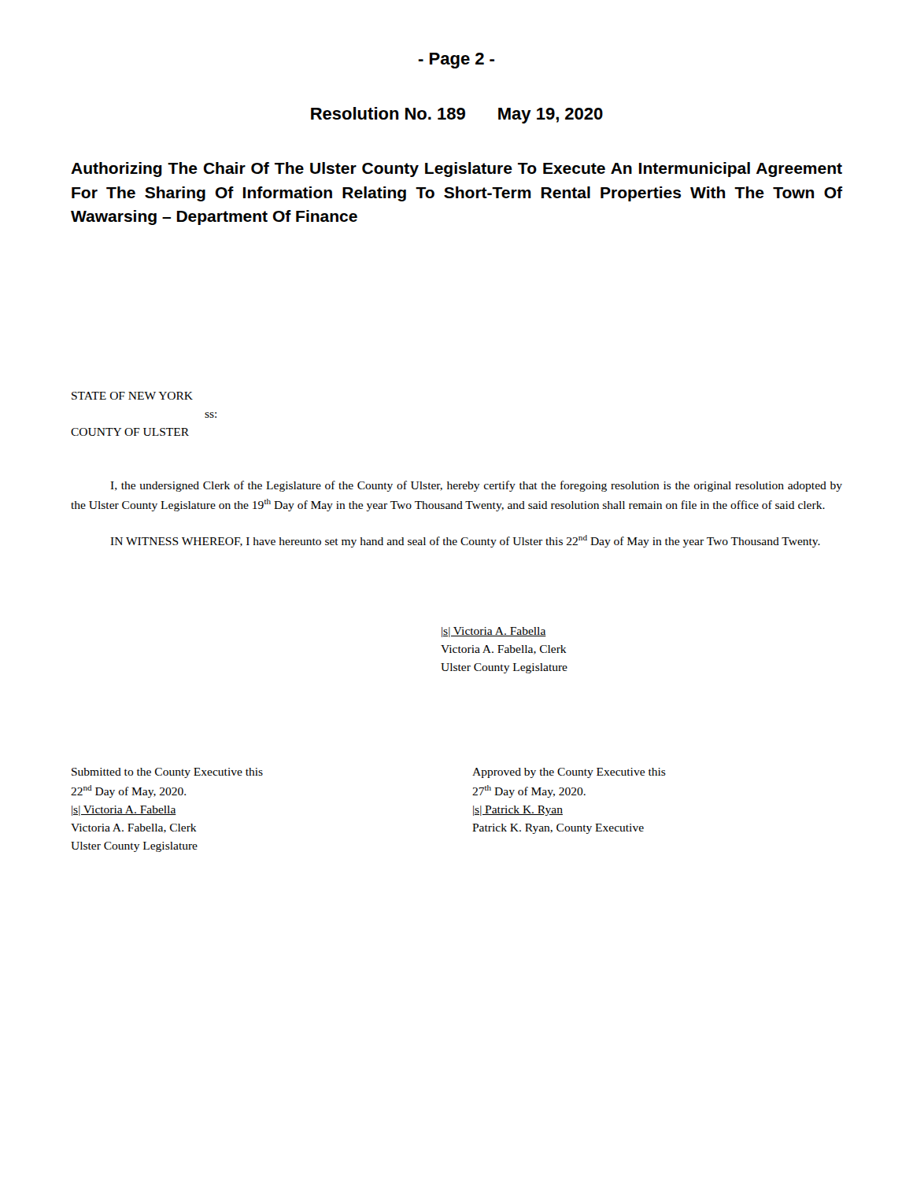- Page 2 -
Resolution No. 189 May 19, 2020
Authorizing The Chair Of The Ulster County Legislature To Execute An Intermunicipal Agreement For The Sharing Of Information Relating To Short-Term Rental Properties With The Town Of Wawarsing – Department Of Finance
STATE OF NEW YORK
ss: COUNTY OF ULSTER
I, the undersigned Clerk of the Legislature of the County of Ulster, hereby certify that the foregoing resolution is the original resolution adopted by the Ulster County Legislature on the 19th Day of May in the year Two Thousand Twenty, and said resolution shall remain on file in the office of said clerk.
IN WITNESS WHEREOF, I have hereunto set my hand and seal of the County of Ulster this 22nd Day of May in the year Two Thousand Twenty.
|s| Victoria A. Fabella
Victoria A. Fabella, Clerk
Ulster County Legislature
| Submitted to the County Executive this 22 nd Day of May, 2020. | Approved by the County Executive this 27 th Day of May, 2020. |
| /s/ Victoria A. Fabella Victoria A. Fabella, Clerk Ulster County Legislature | /s/ Patrick K. Ryan Patrick K. Ryan, County Executive |